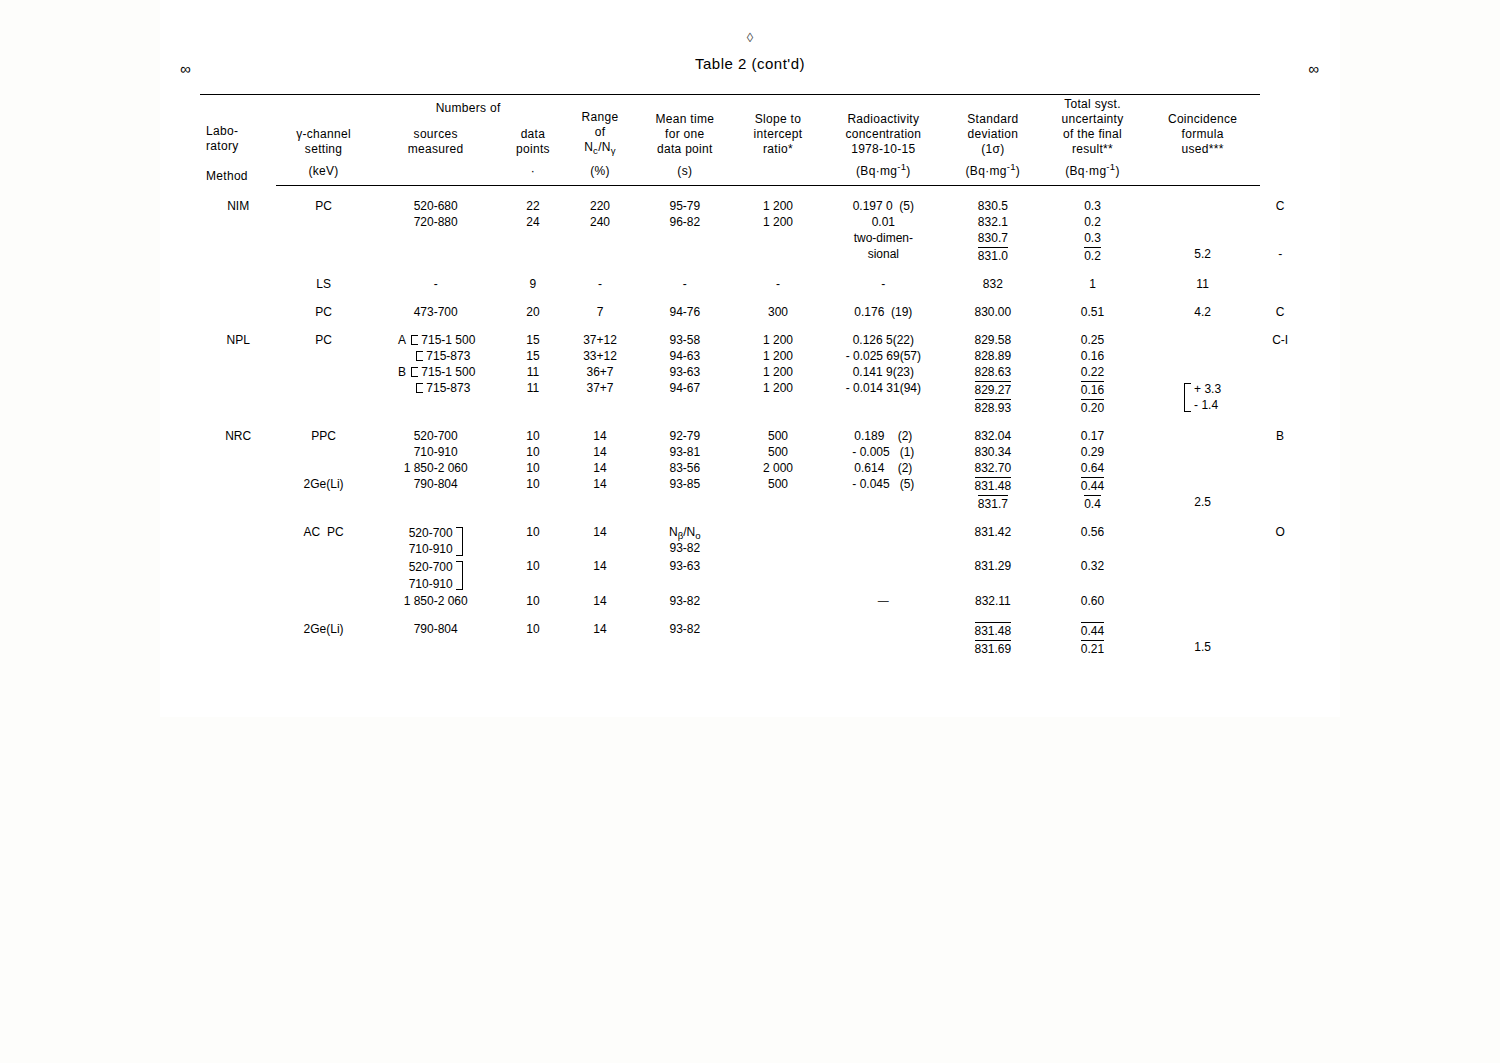∞
∞
◊
Table 2 (cont'd)
| Labo‑ ratory Method | γ‑channel setting | Numbers of | Range of N c /N γ | Mean time for one data point | Slope to intercept ratio* | Radioactivity concentration 1978‑10‑15 | Standard deviation (1σ) | Total syst. uncertainty of the final result** | Coincidence formula used*** |
| --- | --- | --- | --- | --- | --- | --- | --- | --- | --- |
| sources measured | data points |
| (keV) | | · | (%) | (s) | | (Bq·mg ‑1 ) | (Bq·mg ‑1 ) | (Bq·mg ‑1 ) | |
| NIM | PC | 520‑680 | 22 | 220 | 95‑79 | 1 200 | 0.197 0 (5) | 830.5 | 0.3 | | C |
| | | 720‑880 | 24 | 240 | 96‑82 | 1 200 | 0.01 | 832.1 | 0.2 | | |
| | | | | | | | two‑dimen‑ | 830.7 | 0.3 | | |
| | | | | | | | sional | 831.0 | 0.2 | 5.2 | ‑ |
| | LS | ‑ | 9 | ‑ | ‑ | ‑ | ‑ | 832 | 1 | 11 | |
| | PC | 473‑700 | 20 | 7 | 94‑76 | 300 | 0.176 (19) | 830.00 | 0.51 | 4.2 | C |
| NPL | PC | A 715‑1 500 | 15 | 37+12 | 93‑58 | 1 200 | 0.126 5(22) | 829.58 | 0.25 | | C‑I |
| | | 715‑873 | 15 | 33+12 | 94‑63 | 1 200 | ‑ 0.025 69(57) | 828.89 | 0.16 | | |
| | | B 715‑1 500 | 11 | 36+7 | 93‑63 | 1 200 | 0.141 9(23) | 828.63 | 0.22 | | |
| | | 715‑873 | 11 | 37+7 | 94‑67 | 1 200 | ‑ 0.014 31(94) | 829.27 | 0.16 | + 3.3 ‑ 1.4 | |
| | | | | | | | | 828.93 | 0.20 | |
| NRC | PPC | 520‑700 | 10 | 14 | 92‑79 | 500 | 0.189 (2) | 832.04 | 0.17 | | B |
| | | 710‑910 | 10 | 14 | 93‑81 | 500 | ‑ 0.005 (1) | 830.34 | 0.29 | | |
| | | 1 850‑2 060 | 10 | 14 | 83‑56 | 2 000 | 0.614 (2) | 832.70 | 0.64 | | |
| | 2Ge(Li) | 790‑804 | 10 | 14 | 93‑85 | 500 | ‑ 0.045 (5) | 831.48 | 0.44 | | |
| | | | | | | | | 831.7 | 0.4 | 2.5 | |
| | AC PC | 520‑700 710‑910 | 10 | 14 | N β /N o 93‑82 | | | 831.42 | 0.56 | | O |
| | | 520‑700 710‑910 | 10 | 14 | 93‑63 | | | 831.29 | 0.32 | | |
| | | 1 850‑2 060 | 10 | 14 | 93‑82 | | — | 832.11 | 0.60 | | |
| | 2Ge(Li) | 790‑804 | 10 | 14 | 93‑82 | | | 831.48 | 0.44 | | |
| | | | | | | | | 831.69 | 0.21 | 1.5 | |